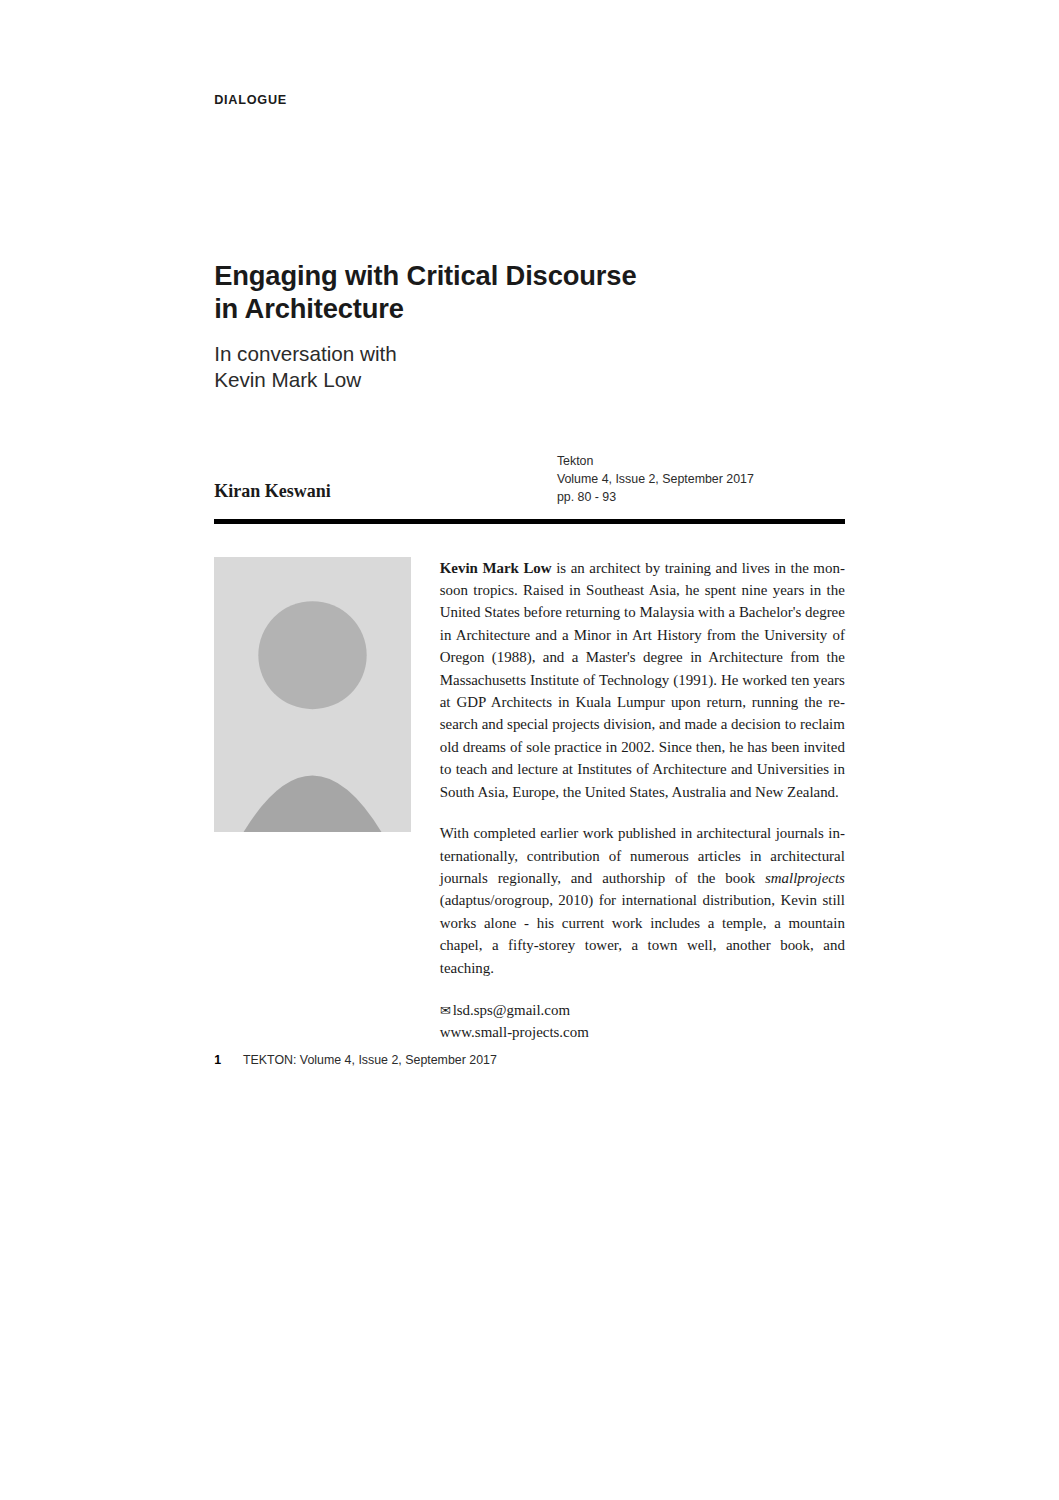DIALOGUE
Engaging with Critical Discourse
in Architecture
In conversation with
Kevin Mark Low
Kiran Keswani
Tekton
Volume 4, Issue 2, September 2017
pp. 80 - 93
Kevin Mark Low is an architect by training and lives in the monsoon tropics. Raised in Southeast Asia, he spent nine years in the United States before returning to Malaysia with a Bachelor's degree in Architecture and a Minor in Art History from the University of Oregon (1988), and a Master's degree in Architecture from the Massachusetts Institute of Technology (1991). He worked ten years at GDP Architects in Kuala Lumpur upon return, running the research and special projects division, and made a decision to reclaim old dreams of sole practice in 2002. Since then, he has been invited to teach and lecture at Institutes of Architecture and Universities in South Asia, Europe, the United States, Australia and New Zealand.
With completed earlier work published in architectural journals internationally, contribution of numerous articles in architectural journals regionally, and authorship of the book smallprojects (adaptus/orogroup, 2010) for international distribution, Kevin still works alone - his current work includes a temple, a mountain chapel, a fifty-storey tower, a town well, another book, and teaching.
✉lsd.sps@gmail.com
www.small-projects.com
1 TEKTON: Volume 4, Issue 2, September 2017